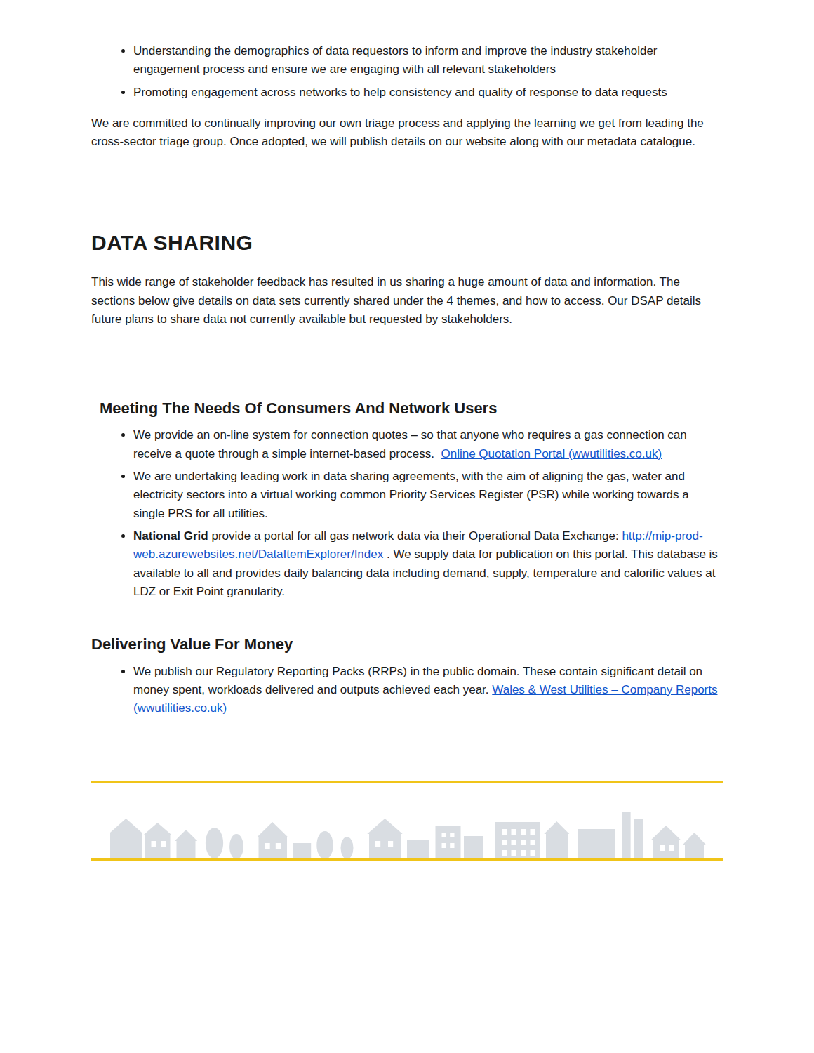Understanding the demographics of data requestors to inform and improve the industry stakeholder engagement process and ensure we are engaging with all relevant stakeholders
Promoting engagement across networks to help consistency and quality of response to data requests
We are committed to continually improving our own triage process and applying the learning we get from leading the cross-sector triage group. Once adopted, we will publish details on our website along with our metadata catalogue.
DATA SHARING
This wide range of stakeholder feedback has resulted in us sharing a huge amount of data and information. The sections below give details on data sets currently shared under the 4 themes, and how to access. Our DSAP details future plans to share data not currently available but requested by stakeholders.
Meeting The Needs Of Consumers And Network Users
We provide an on-line system for connection quotes – so that anyone who requires a gas connection can receive a quote through a simple internet-based process. Online Quotation Portal (wwutilities.co.uk)
We are undertaking leading work in data sharing agreements, with the aim of aligning the gas, water and electricity sectors into a virtual working common Priority Services Register (PSR) while working towards a single PRS for all utilities.
National Grid provide a portal for all gas network data via their Operational Data Exchange: http://mip-prod-web.azurewebsites.net/DataItemExplorer/Index . We supply data for publication on this portal. This database is available to all and provides daily balancing data including demand, supply, temperature and calorific values at LDZ or Exit Point granularity.
Delivering Value For Money
We publish our Regulatory Reporting Packs (RRPs) in the public domain. These contain significant detail on money spent, workloads delivered and outputs achieved each year. Wales & West Utilities – Company Reports (wwutilities.co.uk)